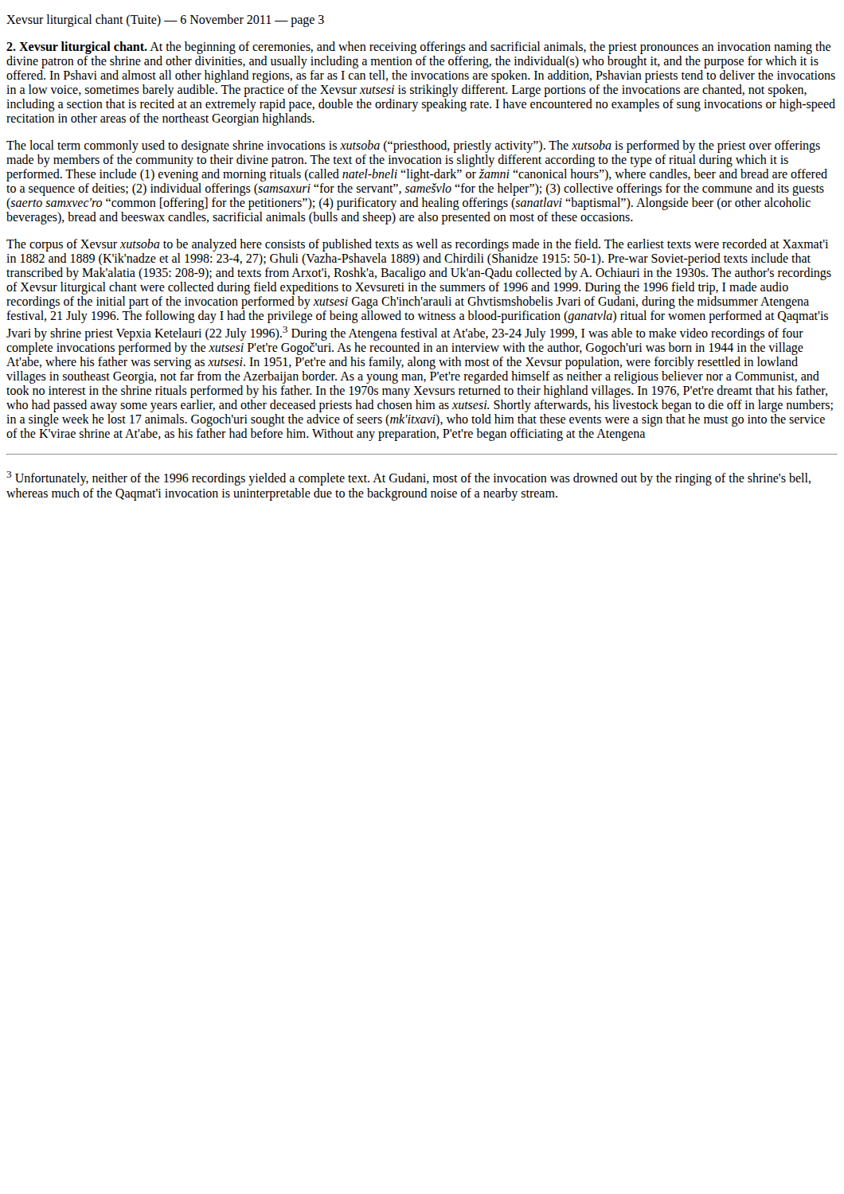Xevsur liturgical chant (Tuite) — 6 November 2011 — page 3
2. Xevsur liturgical chant. At the beginning of ceremonies, and when receiving offerings and sacrificial animals, the priest pronounces an invocation naming the divine patron of the shrine and other divinities, and usually including a mention of the offering, the individual(s) who brought it, and the purpose for which it is offered. In Pshavi and almost all other highland regions, as far as I can tell, the invocations are spoken. In addition, Pshavian priests tend to deliver the invocations in a low voice, sometimes barely audible. The practice of the Xevsur xutsesi is strikingly different. Large portions of the invocations are chanted, not spoken, including a section that is recited at an extremely rapid pace, double the ordinary speaking rate. I have encountered no examples of sung invocations or high-speed recitation in other areas of the northeast Georgian highlands.
The local term commonly used to designate shrine invocations is xutsoba (“priesthood, priestly activity”). The xutsoba is performed by the priest over offerings made by members of the community to their divine patron. The text of the invocation is slightly different according to the type of ritual during which it is performed. These include (1) evening and morning rituals (called natel-bneli “light-dark” or žamni “canonical hours”), where candles, beer and bread are offered to a sequence of deities; (2) individual offerings (samsaxuri “for the servant”, samešvlo “for the helper”); (3) collective offerings for the commune and its guests (saerto samxvec'ro “common [offering] for the petitioners”); (4) purificatory and healing offerings (sanatlavi “baptismal”). Alongside beer (or other alcoholic beverages), bread and beeswax candles, sacrificial animals (bulls and sheep) are also presented on most of these occasions.
The corpus of Xevsur xutsoba to be analyzed here consists of published texts as well as recordings made in the field. The earliest texts were recorded at Xaxmat'i in 1882 and 1889 (K'ik'nadze et al 1998: 23-4, 27); Ghuli (Vazha-Pshavela 1889) and Chirdili (Shanidze 1915: 50-1). Pre-war Soviet-period texts include that transcribed by Mak'alatia (1935: 208-9); and texts from Arxot'i, Roshk'a, Bacaligo and Uk'an-Qadu collected by A. Ochiauri in the 1930s. The author's recordings of Xevsur liturgical chant were collected during field expeditions to Xevsureti in the summers of 1996 and 1999. During the 1996 field trip, I made audio recordings of the initial part of the invocation performed by xutsesi Gaga Ch'inch'arauli at Ghvtismshobelis Jvari of Gudani, during the midsummer Atengena festival, 21 July 1996. The following day I had the privilege of being allowed to witness a blood-purification (ganatvla) ritual for women performed at Qaqmat'is Jvari by shrine priest Vepxia Ketelauri (22 July 1996).3 During the Atengena festival at At'abe, 23-24 July 1999, I was able to make video recordings of four complete invocations performed by the xutsesi P'et're Gogoč'uri. As he recounted in an interview with the author, Gogoch'uri was born in 1944 in the village At'abe, where his father was serving as xutsesi. In 1951, P'et're and his family, along with most of the Xevsur population, were forcibly resettled in lowland villages in southeast Georgia, not far from the Azerbaijan border. As a young man, P'et're regarded himself as neither a religious believer nor a Communist, and took no interest in the shrine rituals performed by his father. In the 1970s many Xevsurs returned to their highland villages. In 1976, P'et're dreamt that his father, who had passed away some years earlier, and other deceased priests had chosen him as xutsesi. Shortly afterwards, his livestock began to die off in large numbers; in a single week he lost 17 animals. Gogoch'uri sought the advice of seers (mk'itxavi), who told him that these events were a sign that he must go into the service of the K'virae shrine at At'abe, as his father had before him. Without any preparation, P'et're began officiating at the Atengena
3 Unfortunately, neither of the 1996 recordings yielded a complete text. At Gudani, most of the invocation was drowned out by the ringing of the shrine's bell, whereas much of the Qaqmat'i invocation is uninterpretable due to the background noise of a nearby stream.